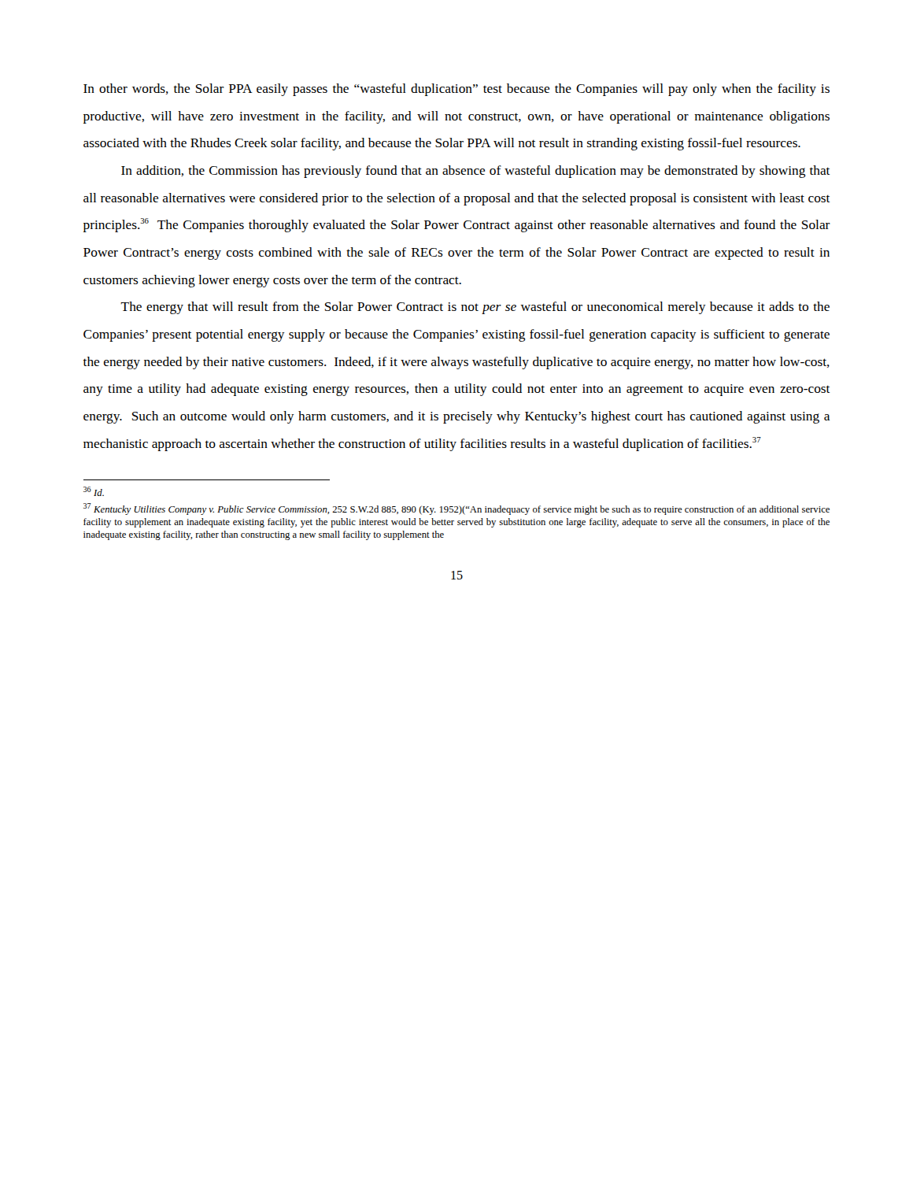In other words, the Solar PPA easily passes the “wasteful duplication” test because the Companies will pay only when the facility is productive, will have zero investment in the facility, and will not construct, own, or have operational or maintenance obligations associated with the Rhudes Creek solar facility, and because the Solar PPA will not result in stranding existing fossil-fuel resources.
In addition, the Commission has previously found that an absence of wasteful duplication may be demonstrated by showing that all reasonable alternatives were considered prior to the selection of a proposal and that the selected proposal is consistent with least cost principles.36 The Companies thoroughly evaluated the Solar Power Contract against other reasonable alternatives and found the Solar Power Contract’s energy costs combined with the sale of RECs over the term of the Solar Power Contract are expected to result in customers achieving lower energy costs over the term of the contract.
The energy that will result from the Solar Power Contract is not per se wasteful or uneconomical merely because it adds to the Companies’ present potential energy supply or because the Companies’ existing fossil-fuel generation capacity is sufficient to generate the energy needed by their native customers. Indeed, if it were always wastefully duplicative to acquire energy, no matter how low-cost, any time a utility had adequate existing energy resources, then a utility could not enter into an agreement to acquire even zero-cost energy. Such an outcome would only harm customers, and it is precisely why Kentucky’s highest court has cautioned against using a mechanistic approach to ascertain whether the construction of utility facilities results in a wasteful duplication of facilities.37
36 Id.
37 Kentucky Utilities Company v. Public Service Commission, 252 S.W.2d 885, 890 (Ky. 1952)(“An inadequacy of service might be such as to require construction of an additional service facility to supplement an inadequate existing facility, yet the public interest would be better served by substitution one large facility, adequate to serve all the consumers, in place of the inadequate existing facility, rather than constructing a new small facility to supplement the
15